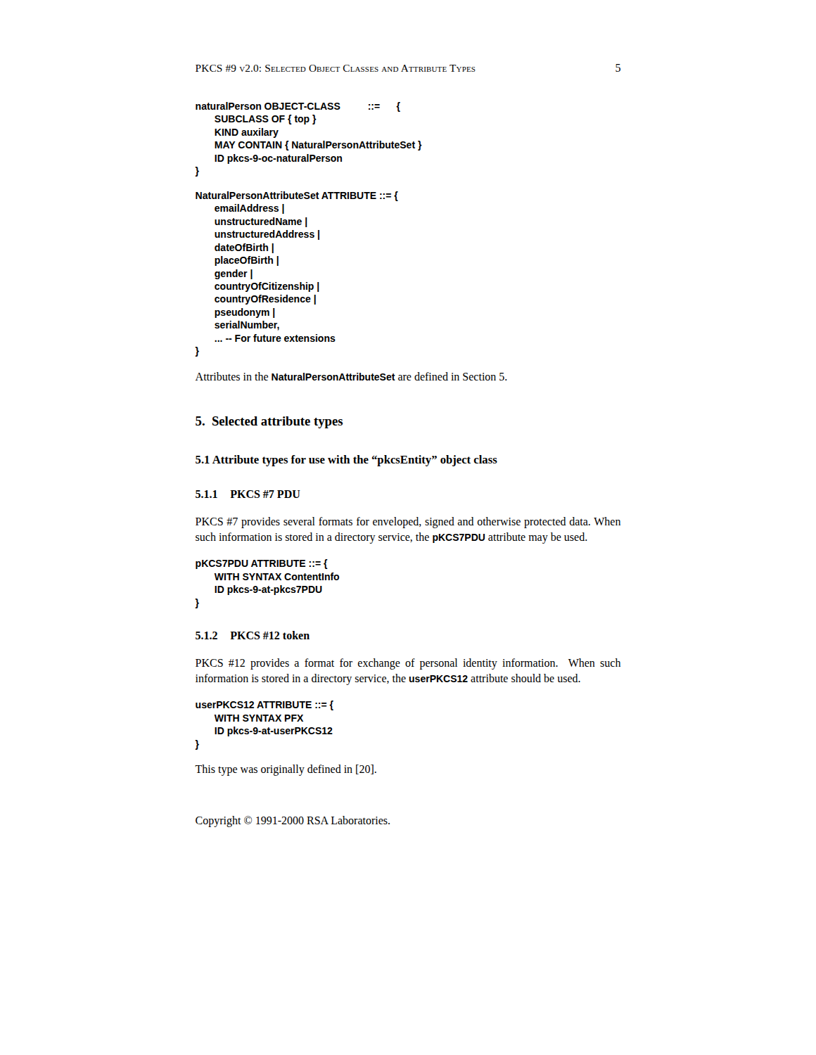PKCS #9 v2.0: Selected Object Classes and Attribute Types 5
naturalPerson OBJECT-CLASS          ::=      {
       SUBCLASS OF { top }
       KIND auxilary
       MAY CONTAIN { NaturalPersonAttributeSet }
       ID pkcs-9-oc-naturalPerson
}
NaturalPersonAttributeSet ATTRIBUTE ::= {
       emailAddress |
       unstructuredName |
       unstructuredAddress |
       dateOfBirth |
       placeOfBirth |
       gender |
       countryOfCitizenship |
       countryOfResidence |
       pseudonym |
       serialNumber,
       ... -- For future extensions
}
Attributes in the NaturalPersonAttributeSet are defined in Section 5.
5. Selected attribute types
5.1 Attribute types for use with the “pkcsEntity” object class
5.1.1 PKCS #7 PDU
PKCS #7 provides several formats for enveloped, signed and otherwise protected data. When such information is stored in a directory service, the pKCS7PDU attribute may be used.
pKCS7PDU ATTRIBUTE ::= {
       WITH SYNTAX ContentInfo
       ID pkcs-9-at-pkcs7PDU
}
5.1.2 PKCS #12 token
PKCS #12 provides a format for exchange of personal identity information. When such information is stored in a directory service, the userPKCS12 attribute should be used.
userPKCS12 ATTRIBUTE ::= {
       WITH SYNTAX PFX
       ID pkcs-9-at-userPKCS12
}
This type was originally defined in [20].
Copyright © 1991-2000 RSA Laboratories.